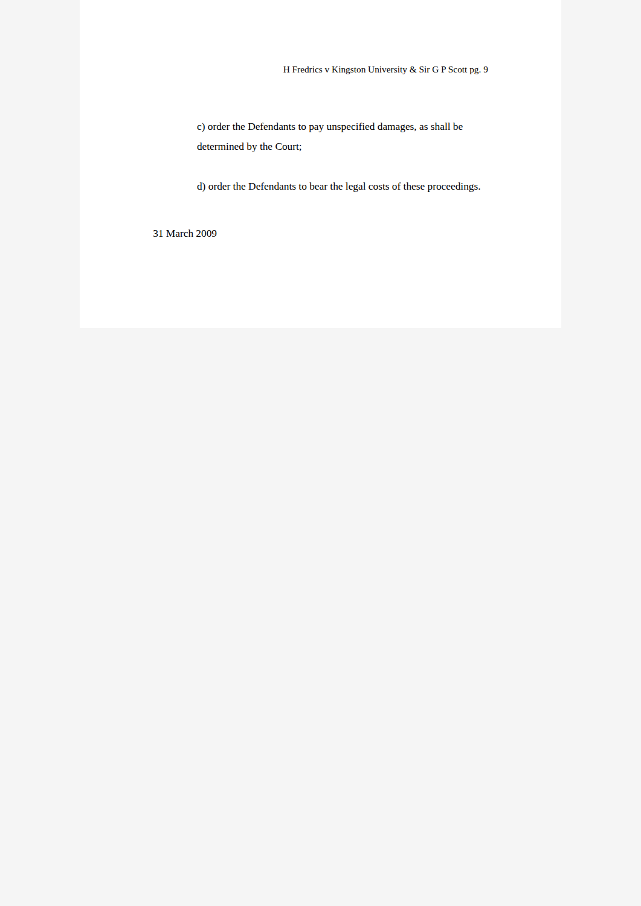H Fredrics v Kingston University & Sir G P Scott pg. 9
c) order the Defendants to pay unspecified damages, as shall be determined by the Court;
d) order the Defendants to bear the legal costs of these proceedings.
31 March 2009